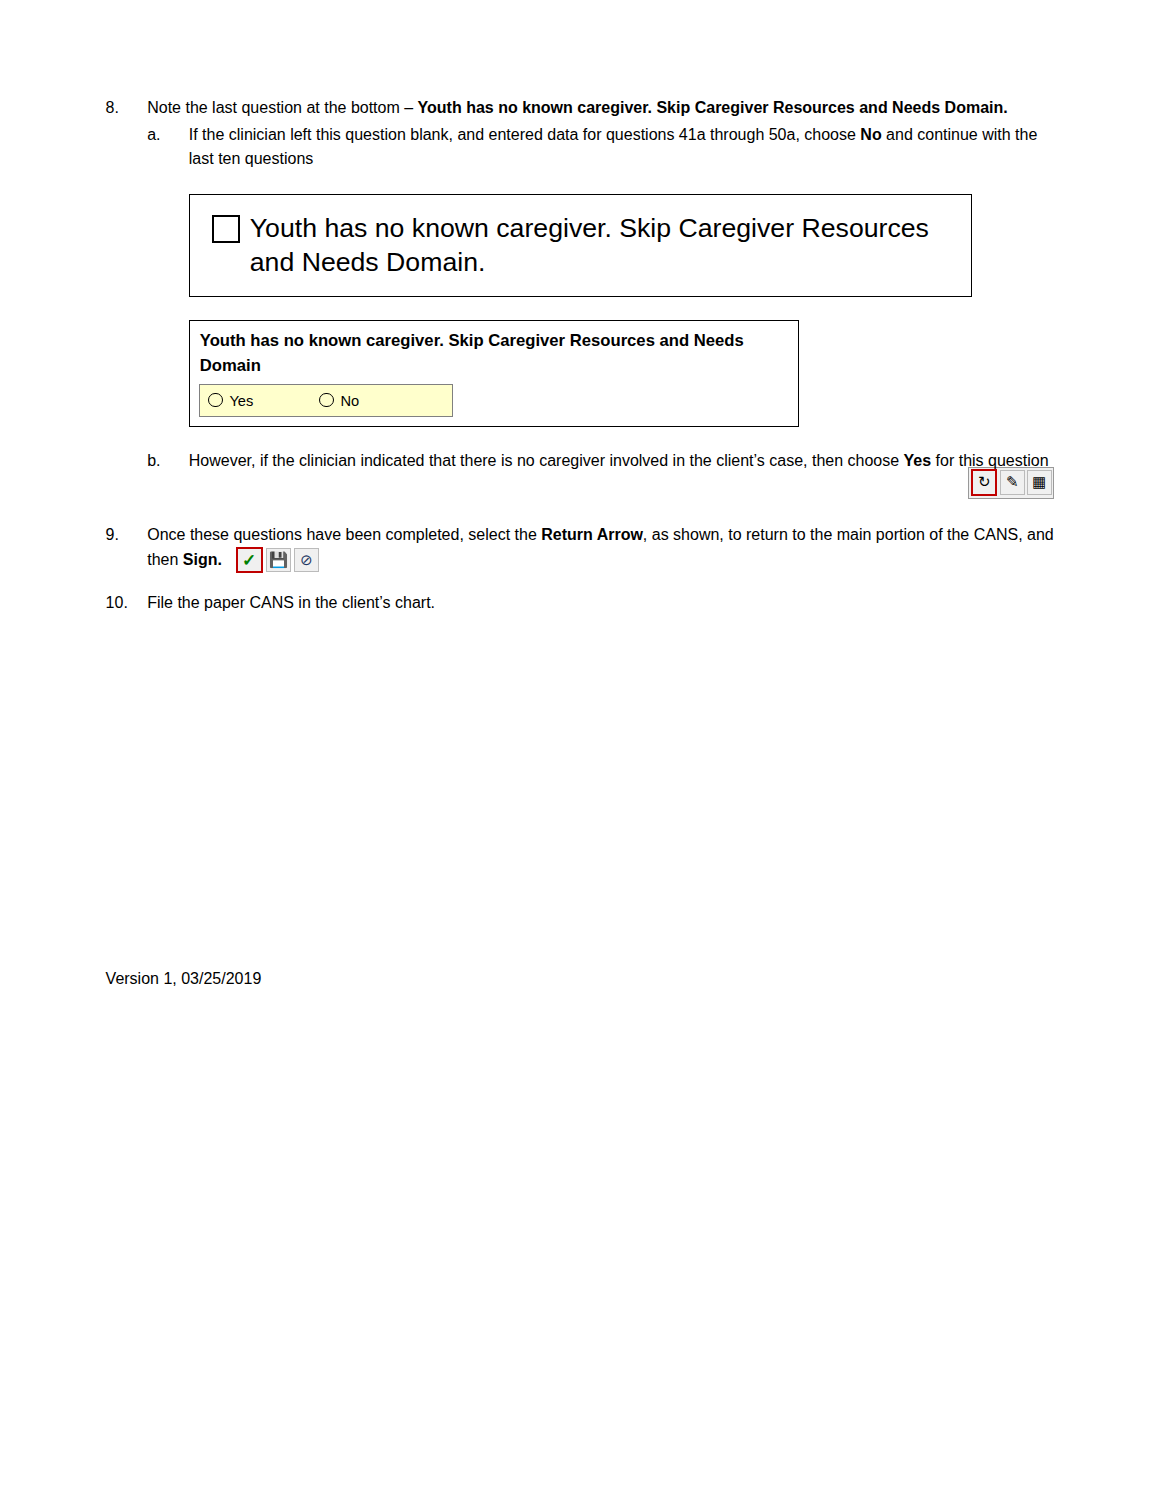8. Note the last question at the bottom – Youth has no known caregiver. Skip Caregiver Resources and Needs Domain.
a. If the clinician left this question blank, and entered data for questions 41a through 50a, choose No and continue with the last ten questions
Youth has no known caregiver. Skip Caregiver Resources and Needs Domain.
Youth has no known caregiver. Skip Caregiver Resources and Needs Domain
Yes No
b. However, if the clinician indicated that there is no caregiver involved in the client’s case, then choose Yes for this question ↻ ✎ ▦
9. Once these questions have been completed, select the Return Arrow, as shown, to return to the main portion of the CANS, and then Sign. ✓ 💾 ⊘
10. File the paper CANS in the client’s chart.
Version 1, 03/25/2019